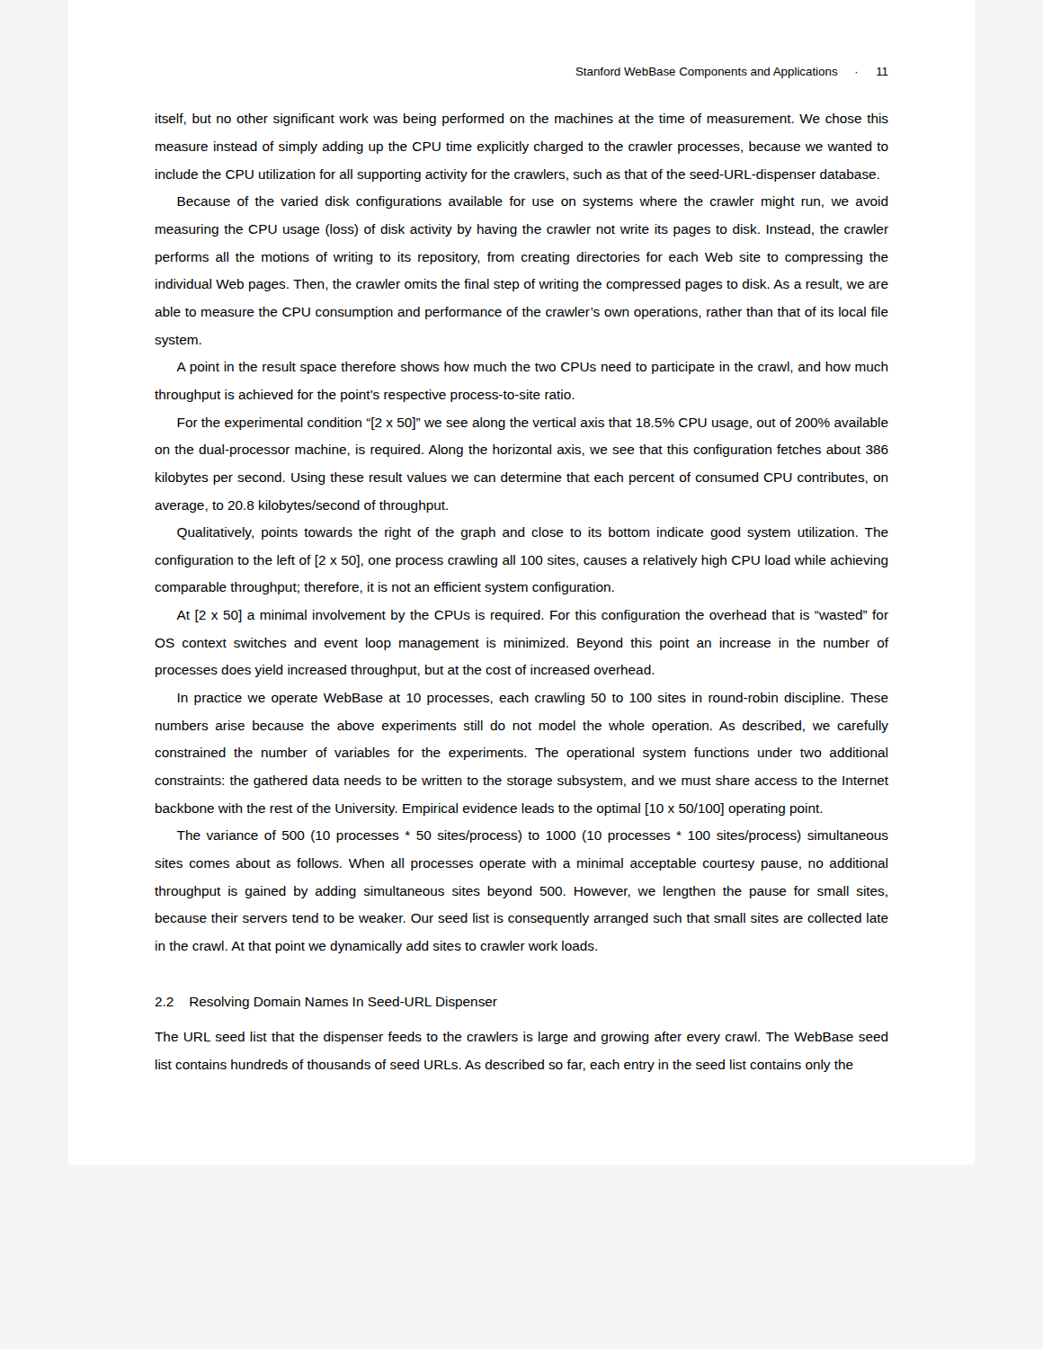Stanford WebBase Components and Applications·11
itself, but no other significant work was being performed on the machines at the time of measurement. We chose this measure instead of simply adding up the CPU time explicitly charged to the crawler processes, because we wanted to include the CPU utilization for all supporting activity for the crawlers, such as that of the seed-URL-dispenser database.
Because of the varied disk configurations available for use on systems where the crawler might run, we avoid measuring the CPU usage (loss) of disk activity by having the crawler not write its pages to disk. Instead, the crawler performs all the motions of writing to its repository, from creating directories for each Web site to compressing the individual Web pages. Then, the crawler omits the final step of writing the compressed pages to disk. As a result, we are able to measure the CPU consumption and performance of the crawler’s own operations, rather than that of its local file system.
A point in the result space therefore shows how much the two CPUs need to participate in the crawl, and how much throughput is achieved for the point’s respective process-to-site ratio.
For the experimental condition “[2 x 50]” we see along the vertical axis that 18.5% CPU usage, out of 200% available on the dual-processor machine, is required. Along the horizontal axis, we see that this configuration fetches about 386 kilobytes per second. Using these result values we can determine that each percent of consumed CPU contributes, on average, to 20.8 kilobytes/second of throughput.
Qualitatively, points towards the right of the graph and close to its bottom indicate good system utilization. The configuration to the left of [2 x 50], one process crawling all 100 sites, causes a relatively high CPU load while achieving comparable throughput; therefore, it is not an efficient system configuration.
At [2 x 50] a minimal involvement by the CPUs is required. For this configuration the overhead that is “wasted” for OS context switches and event loop management is minimized. Beyond this point an increase in the number of processes does yield increased throughput, but at the cost of increased overhead.
In practice we operate WebBase at 10 processes, each crawling 50 to 100 sites in round-robin discipline. These numbers arise because the above experiments still do not model the whole operation. As described, we carefully constrained the number of variables for the experiments. The operational system functions under two additional constraints: the gathered data needs to be written to the storage subsystem, and we must share access to the Internet backbone with the rest of the University. Empirical evidence leads to the optimal [10 x 50/100] operating point.
The variance of 500 (10 processes * 50 sites/process) to 1000 (10 processes * 100 sites/process) simultaneous sites comes about as follows. When all processes operate with a minimal acceptable courtesy pause, no additional throughput is gained by adding simultaneous sites beyond 500. However, we lengthen the pause for small sites, because their servers tend to be weaker. Our seed list is consequently arranged such that small sites are collected late in the crawl. At that point we dynamically add sites to crawler work loads.
2.2 Resolving Domain Names In Seed-URL Dispenser
The URL seed list that the dispenser feeds to the crawlers is large and growing after every crawl. The WebBase seed list contains hundreds of thousands of seed URLs. As described so far, each entry in the seed list contains only the